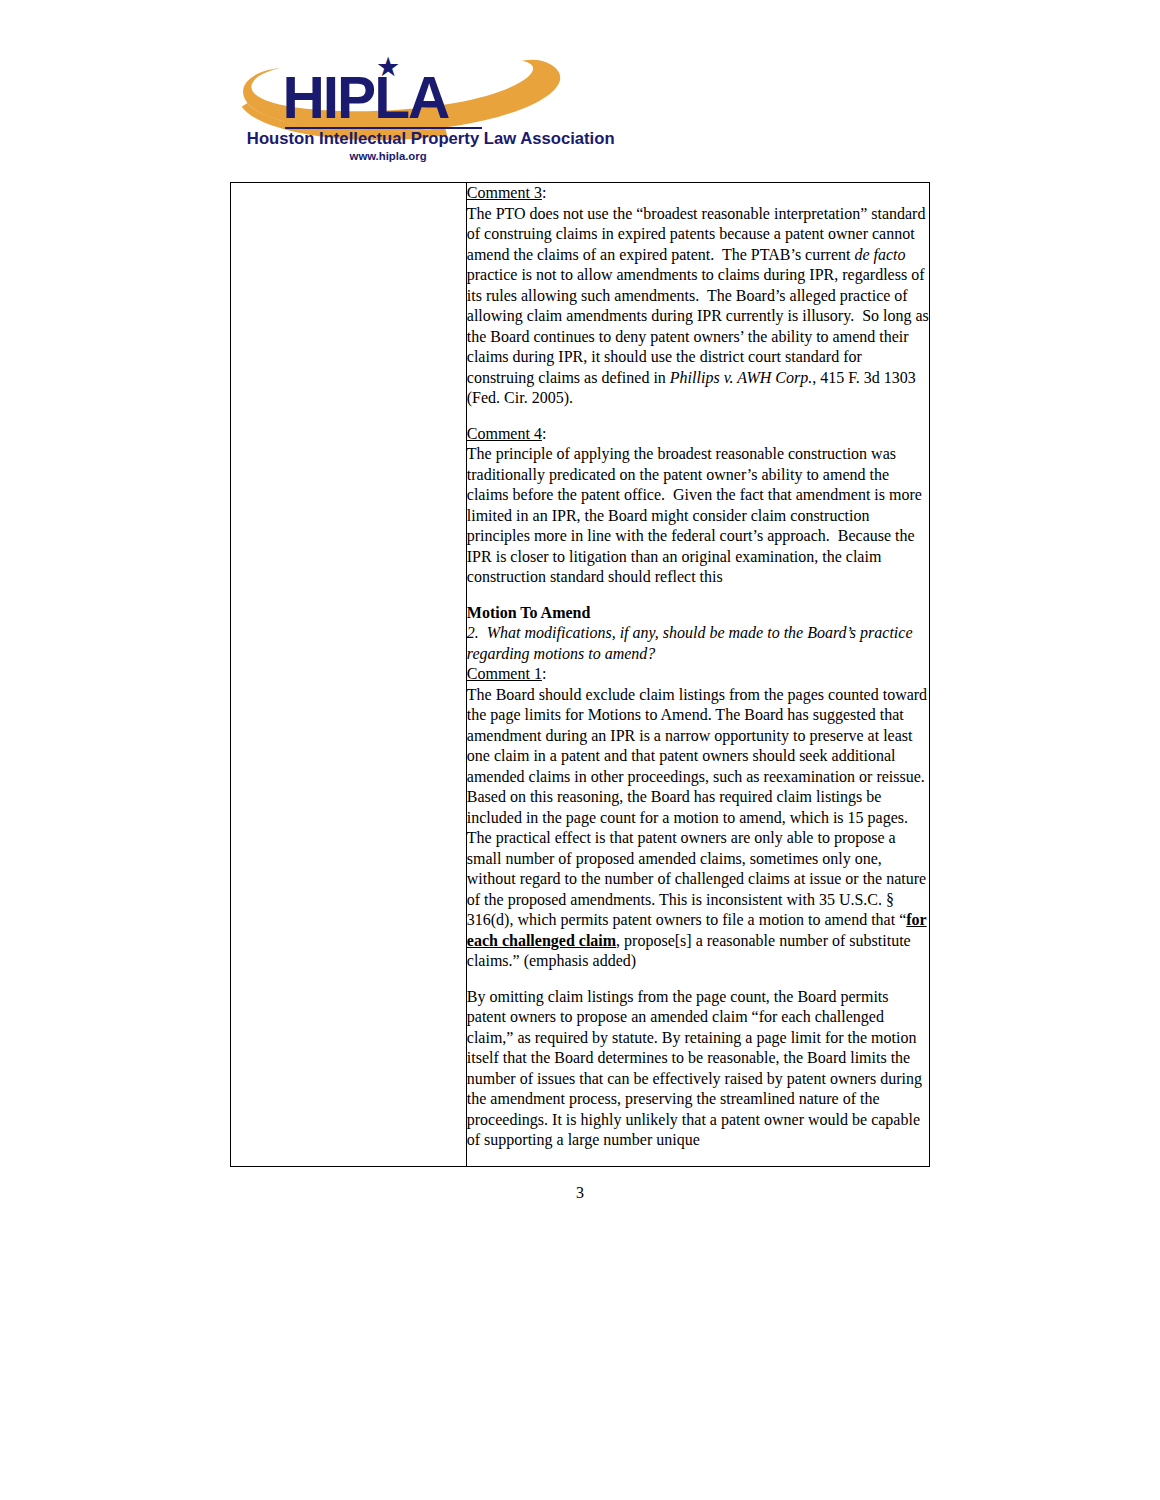★
HIPLA
Houston Intellectual Property Law Association
www.hipla.org
| | Comment 3 : The PTO does not use the “broadest reasonable interpretation” standard of construing claims in expired patents because a patent owner cannot amend the claims of an expired patent. The PTAB’s current de facto practice is not to allow amendments to claims during IPR, regardless of its rules allowing such amendments. The Board’s alleged practice of allowing claim amendments during IPR currently is illusory. So long as the Board continues to deny patent owners’ the ability to amend their claims during IPR, it should use the district court standard for construing claims as defined in Phillips v. AWH Corp. , 415 F. 3d 1303 (Fed. Cir. 2005). Comment 4 : The principle of applying the broadest reasonable construction was traditionally predicated on the patent owner’s ability to amend the claims before the patent office. Given the fact that amendment is more limited in an IPR, the Board might consider claim construction principles more in line with the federal court’s approach. Because the IPR is closer to litigation than an original examination, the claim construction standard should reflect this Motion To Amend 2. What modifications, if any, should be made to the Board’s practice regarding motions to amend? Comment 1 : The Board should exclude claim listings from the pages counted toward the page limits for Motions to Amend. The Board has suggested that amendment during an IPR is a narrow opportunity to preserve at least one claim in a patent and that patent owners should seek additional amended claims in other proceedings, such as reexamination or reissue. Based on this reasoning, the Board has required claim listings be included in the page count for a motion to amend, which is 15 pages. The practical effect is that patent owners are only able to propose a small number of proposed amended claims, sometimes only one, without regard to the number of challenged claims at issue or the nature of the proposed amendments. This is inconsistent with 35 U.S.C. § 316(d), which permits patent owners to file a motion to amend that “ for each challenged claim , propose[s] a reasonable number of substitute claims.” (emphasis added) By omitting claim listings from the page count, the Board permits patent owners to propose an amended claim “for each challenged claim,” as required by statute. By retaining a page limit for the motion itself that the Board determines to be reasonable, the Board limits the number of issues that can be effectively raised by patent owners during the amendment process, preserving the streamlined nature of the proceedings. It is highly unlikely that a patent owner would be capable of supporting a large number unique |
3